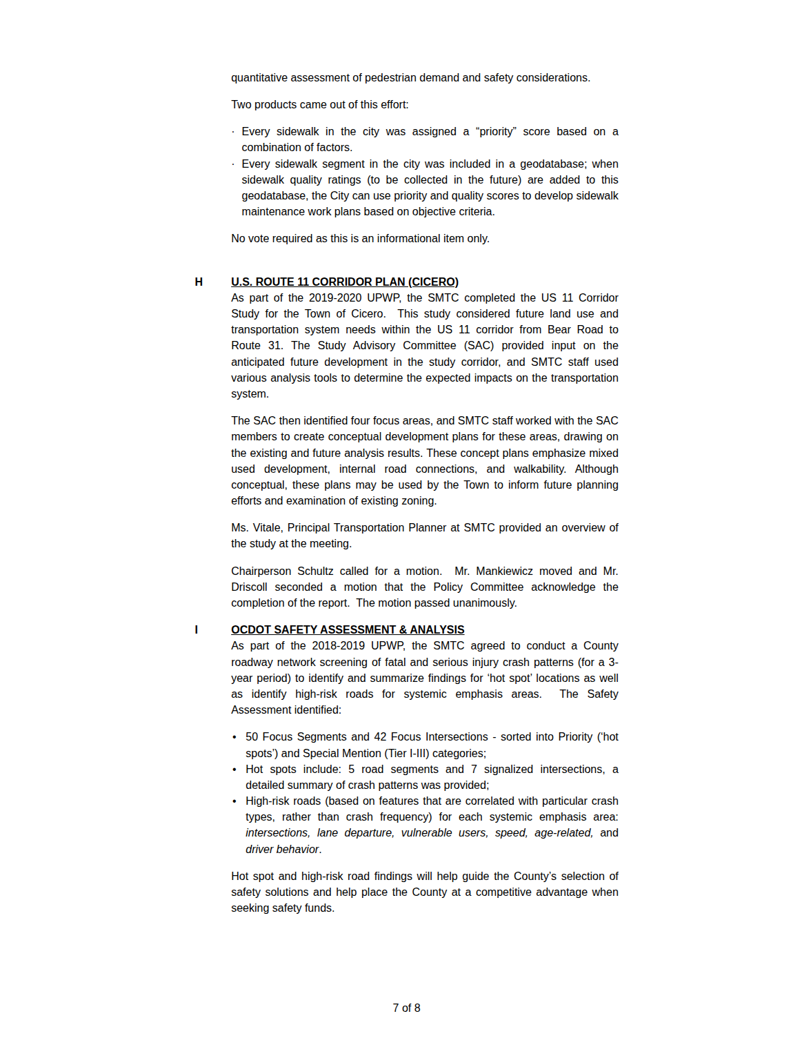quantitative assessment of pedestrian demand and safety considerations.
Two products came out of this effort:
Every sidewalk in the city was assigned a “priority” score based on a combination of factors.
Every sidewalk segment in the city was included in a geodatabase; when sidewalk quality ratings (to be collected in the future) are added to this geodatabase, the City can use priority and quality scores to develop sidewalk maintenance work plans based on objective criteria.
No vote required as this is an informational item only.
H
U.S. ROUTE 11 CORRIDOR PLAN (CICERO)
As part of the 2019-2020 UPWP, the SMTC completed the US 11 Corridor Study for the Town of Cicero. This study considered future land use and transportation system needs within the US 11 corridor from Bear Road to Route 31. The Study Advisory Committee (SAC) provided input on the anticipated future development in the study corridor, and SMTC staff used various analysis tools to determine the expected impacts on the transportation system.
The SAC then identified four focus areas, and SMTC staff worked with the SAC members to create conceptual development plans for these areas, drawing on the existing and future analysis results. These concept plans emphasize mixed used development, internal road connections, and walkability. Although conceptual, these plans may be used by the Town to inform future planning efforts and examination of existing zoning.
Ms. Vitale, Principal Transportation Planner at SMTC provided an overview of the study at the meeting.
Chairperson Schultz called for a motion. Mr. Mankiewicz moved and Mr. Driscoll seconded a motion that the Policy Committee acknowledge the completion of the report. The motion passed unanimously.
I
OCDOT SAFETY ASSESSMENT & ANALYSIS
As part of the 2018-2019 UPWP, the SMTC agreed to conduct a County roadway network screening of fatal and serious injury crash patterns (for a 3-year period) to identify and summarize findings for ‘hot spot’ locations as well as identify high-risk roads for systemic emphasis areas. The Safety Assessment identified:
50 Focus Segments and 42 Focus Intersections - sorted into Priority (‘hot spots’) and Special Mention (Tier I-III) categories;
Hot spots include: 5 road segments and 7 signalized intersections, a detailed summary of crash patterns was provided;
High-risk roads (based on features that are correlated with particular crash types, rather than crash frequency) for each systemic emphasis area: intersections, lane departure, vulnerable users, speed, age-related, and driver behavior.
Hot spot and high-risk road findings will help guide the County’s selection of safety solutions and help place the County at a competitive advantage when seeking safety funds.
7 of 8